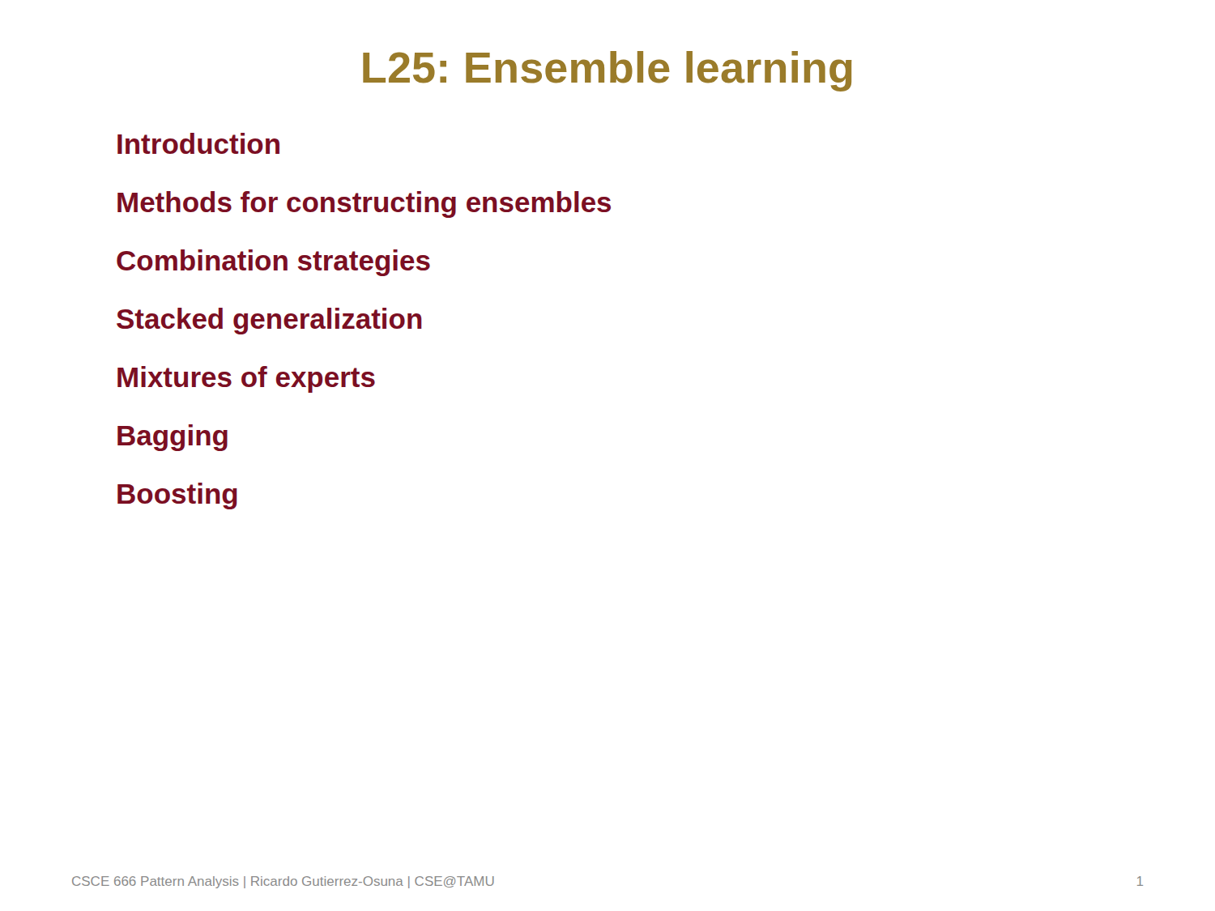L25: Ensemble learning
Introduction
Methods for constructing ensembles
Combination strategies
Stacked generalization
Mixtures of experts
Bagging
Boosting
CSCE 666 Pattern Analysis | Ricardo Gutierrez-Osuna | CSE@TAMU 1